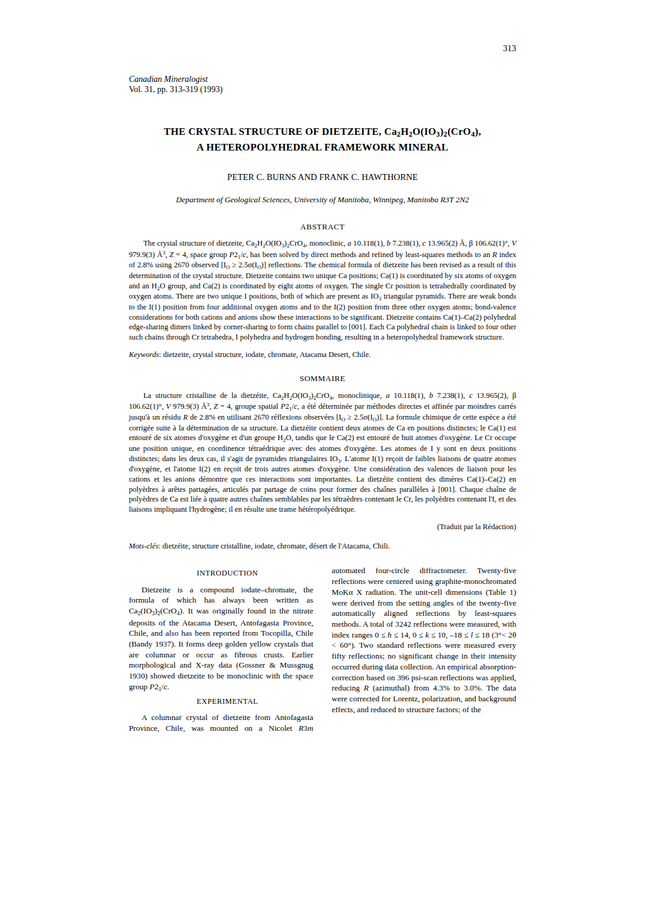313
Canadian Mineralogist
Vol. 31, pp. 313-319 (1993)
THE CRYSTAL STRUCTURE OF DIETZEITE, Ca2H2O(IO3)2(CrO4),
A HETEROPOLYHEDRAL FRAMEWORK MINERAL
PETER C. BURNS AND FRANK C. HAWTHORNE
Department of Geological Sciences, University of Manitoba, Winnipeg, Manitoba R3T 2N2
ABSTRACT
The crystal structure of dietzeite, Ca2H2O(IO3)2CrO4, monoclinic, a 10.118(1), b 7.238(1), c 13.965(2) Å, β 106.62(1)°, V 979.9(3) Å3, Z = 4, space group P21/c, has been solved by direct methods and refined by least-squares methods to an R index of 2.8% using 2670 observed [IO ≥ 2.5σ(IO)] reflections. The chemical formula of dietzeite has been revised as a result of this determination of the crystal structure. Dietzeite contains two unique Ca positions; Ca(1) is coordinated by six atoms of oxygen and an H2O group, and Ca(2) is coordinated by eight atoms of oxygen. The single Cr position is tetrahedrally coordinated by oxygen atoms. There are two unique I positions, both of which are present as IO3 triangular pyramids. There are weak bonds to the I(1) position from four additional oxygen atoms and to the I(2) position from three other oxygen atoms; bond-valence considerations for both cations and anions show these interactions to be significant. Dietzeite contains Ca(1)–Ca(2) polyhedral edge-sharing dimers linked by corner-sharing to form chains parallel to [001]. Each Ca polyhedral chain is linked to four other such chains through Cr tetrahedra, I polyhedra and hydrogen bonding, resulting in a heteropolyhedral framework structure.
Keywords: dietzeite, crystal structure, iodate, chromate, Atacama Desert, Chile.
SOMMAIRE
La structure cristalline de la dietzéite, Ca2H2O(IO3)2CrO4, monoclinique, a 10.118(1), b 7.238(1), c 13.965(2), β 106.62(1)°, V 979.9(3) Å3, Z = 4, groupe spatial P21/c, a été déterminée par méthodes directes et affinée par moindres carrés jusqu'à un résidu R de 2.8% en utilisant 2670 réflexions observées [IO ≥ 2.5σ(IO)]. La formule chimique de cette espèce a été corrigée suite à la détermination de sa structure. La dietzéite contient deux atomes de Ca en positions distinctes; le Ca(1) est entouré de six atomes d'oxygène et d'un groupe H2O, tandis que le Ca(2) est entouré de huit atomes d'oxygène. Le Cr occupe une position unique, en coordinence tétraédrique avec des atomes d'oxygène. Les atomes de I y sont en deux positions distinctes; dans les deux cas, il s'agit de pyramides triangulaires IO3. L'atome I(1) reçoit de faibles liaisons de quatre atomes d'oxygène, et l'atome I(2) en reçoit de trois autres atomes d'oxygène. Une considération des valences de liaison pour les cations et les anions démontre que ces interactions sont importantes. La dietzéite contient des dimères Ca(1)–Ca(2) en polyèdres à arêtes partagées, articulés par partage de coins pour former des chaînes parallèles à [001]. Chaque chaîne de polyèdres de Ca est liée à quatre autres chaînes semblables par les tétraèdres contenant le Cr, les polyèdres contenant l'I, et des liaisons impliquant l'hydrogène; il en résulte une trame hétéropolyédrique.
(Traduit par la Rédaction)
Mots-clés: dietzéite, structure cristalline, iodate, chromate, désert de l'Atacama, Chili.
INTRODUCTION
Dietzeite is a compound iodate–chromate, the formula of which has always been written as Ca2(IO3)2(CrO4). It was originally found in the nitrate deposits of the Atacama Desert, Antofagasta Province, Chile, and also has been reported from Tocopilla, Chile (Bandy 1937). It forms deep golden yellow crystals that are columnar or occur as fibrous crusts. Earlier morphological and X-ray data (Gossner & Mussgnug 1930) showed dietzeite to be monoclinic with the space group P21/c.
EXPERIMENTAL
A columnar crystal of dietzeite from Antofagasta Province, Chile, was mounted on a Nicolet R3m automated four-circle diffractometer. Twenty-five reflections were centered using graphite-monochromated MoKα X radiation. The unit-cell dimensions (Table 1) were derived from the setting angles of the twenty-five automatically aligned reflections by least-squares methods. A total of 3242 reflections were measured, with index ranges 0 ≤ h ≤ 14, 0 ≤ k ≤ 10, –18 ≤ l ≤ 18 (3°< 2θ < 60°). Two standard reflections were measured every fifty reflections; no significant change in their intensity occurred during data collection. An empirical absorption-correction based on 396 psi-scan reflections was applied, reducing R (azimuthal) from 4.3% to 3.0%. The data were corrected for Lorentz, polarization, and background effects, and reduced to structure factors; of the